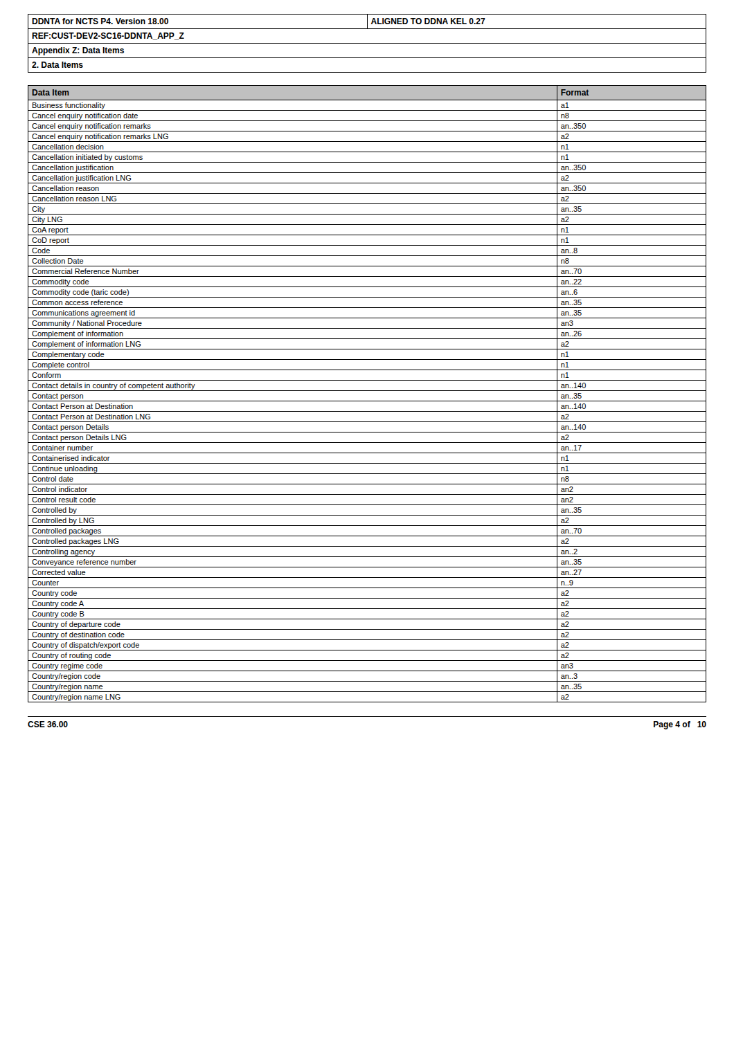| DDNTA for NCTS P4. Version 18.00 | ALIGNED TO DDNA KEL 0.27 |
| REF:CUST-DEV2-SC16-DDNTA_APP_Z |
| Appendix Z: Data Items |
| 2. Data Items |
| Data Item | Format |
| --- | --- |
| Business functionality | a1 |
| Cancel enquiry notification date | n8 |
| Cancel enquiry notification remarks | an..350 |
| Cancel enquiry notification remarks LNG | a2 |
| Cancellation decision | n1 |
| Cancellation initiated by customs | n1 |
| Cancellation justification | an..350 |
| Cancellation justification LNG | a2 |
| Cancellation reason | an..350 |
| Cancellation reason LNG | a2 |
| City | an..35 |
| City LNG | a2 |
| CoA report | n1 |
| CoD report | n1 |
| Code | an..8 |
| Collection Date | n8 |
| Commercial Reference Number | an..70 |
| Commodity code | an..22 |
| Commodity code (taric code) | an..6 |
| Common access reference | an..35 |
| Communications agreement id | an..35 |
| Community / National Procedure | an3 |
| Complement of information | an..26 |
| Complement of information LNG | a2 |
| Complementary code | n1 |
| Complete control | n1 |
| Conform | n1 |
| Contact details in country of competent authority | an..140 |
| Contact person | an..35 |
| Contact Person at Destination | an..140 |
| Contact Person at Destination LNG | a2 |
| Contact person Details | an..140 |
| Contact person Details LNG | a2 |
| Container number | an..17 |
| Containerised indicator | n1 |
| Continue unloading | n1 |
| Control date | n8 |
| Control indicator | an2 |
| Control result code | an2 |
| Controlled by | an..35 |
| Controlled by LNG | a2 |
| Controlled packages | an..70 |
| Controlled packages LNG | a2 |
| Controlling agency | an..2 |
| Conveyance reference number | an..35 |
| Corrected value | an..27 |
| Counter | n..9 |
| Country code | a2 |
| Country code A | a2 |
| Country code B | a2 |
| Country of departure code | a2 |
| Country of destination code | a2 |
| Country of dispatch/export code | a2 |
| Country of routing code | a2 |
| Country regime code | an3 |
| Country/region code | an..3 |
| Country/region name | an..35 |
| Country/region name LNG | a2 |
CSE 36.00
Page 4 of 10